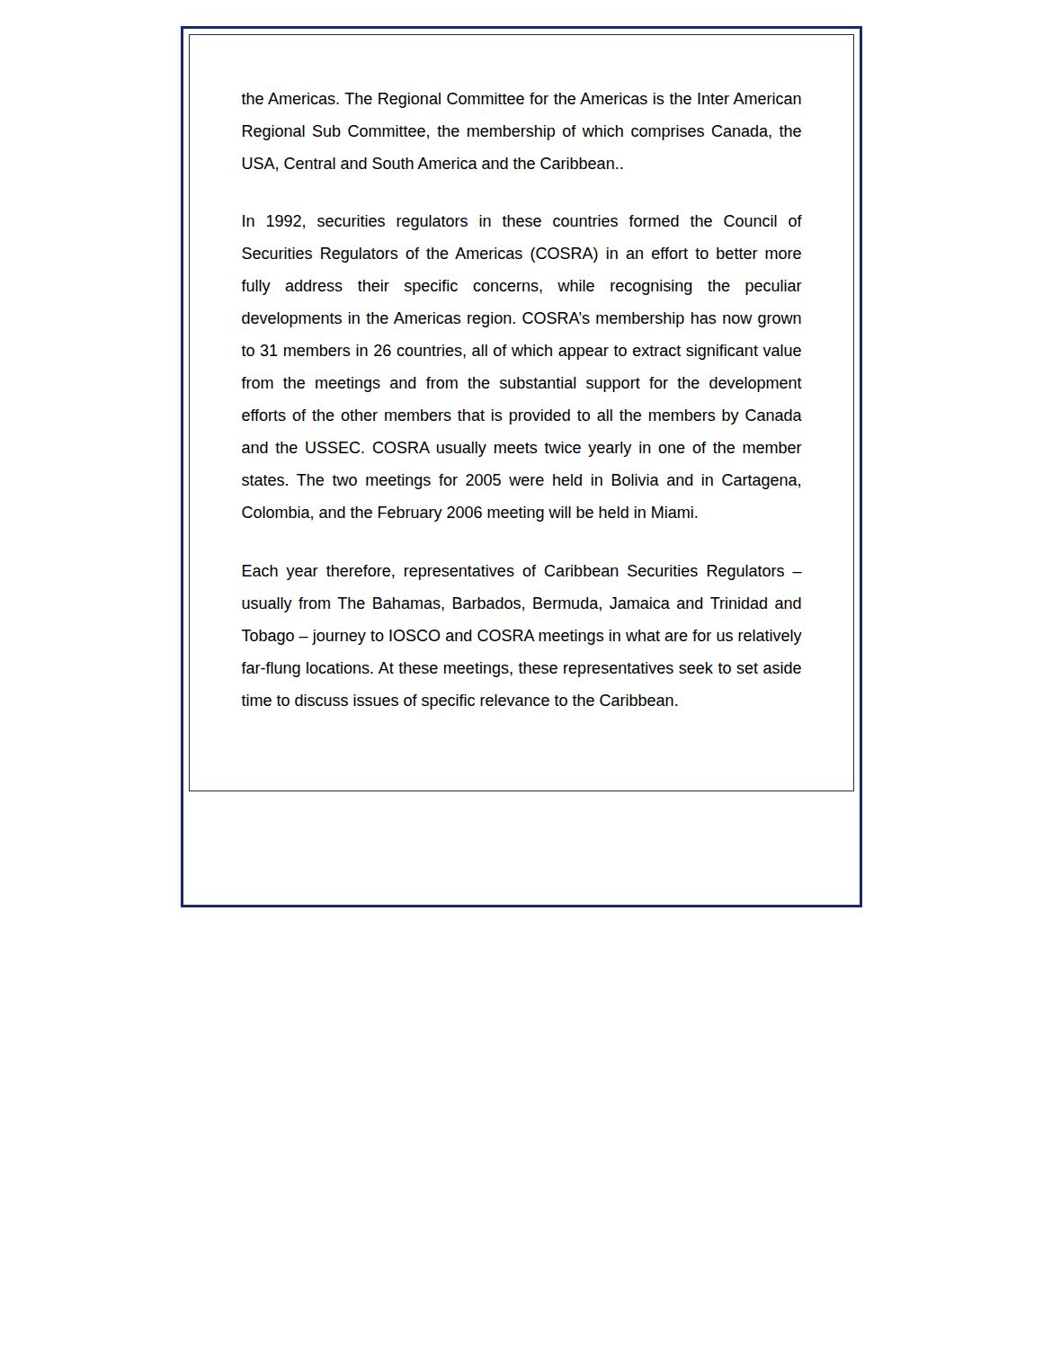the Americas. The Regional Committee for the Americas is the Inter American Regional Sub Committee, the membership of which comprises Canada, the USA, Central and South America and the Caribbean..
In 1992, securities regulators in these countries formed the Council of Securities Regulators of the Americas (COSRA) in an effort to better more fully address their specific concerns, while recognising the peculiar developments in the Americas region. COSRA’s membership has now grown to 31 members in 26 countries, all of which appear to extract significant value from the meetings and from the substantial support for the development efforts of the other members that is provided to all the members by Canada and the USSEC. COSRA usually meets twice yearly in one of the member states. The two meetings for 2005 were held in Bolivia and in Cartagena, Colombia, and the February 2006 meeting will be held in Miami.
Each year therefore, representatives of Caribbean Securities Regulators – usually from The Bahamas, Barbados, Bermuda, Jamaica and Trinidad and Tobago – journey to IOSCO and COSRA meetings in what are for us relatively far-flung locations. At these meetings, these representatives seek to set aside time to discuss issues of specific relevance to the Caribbean.